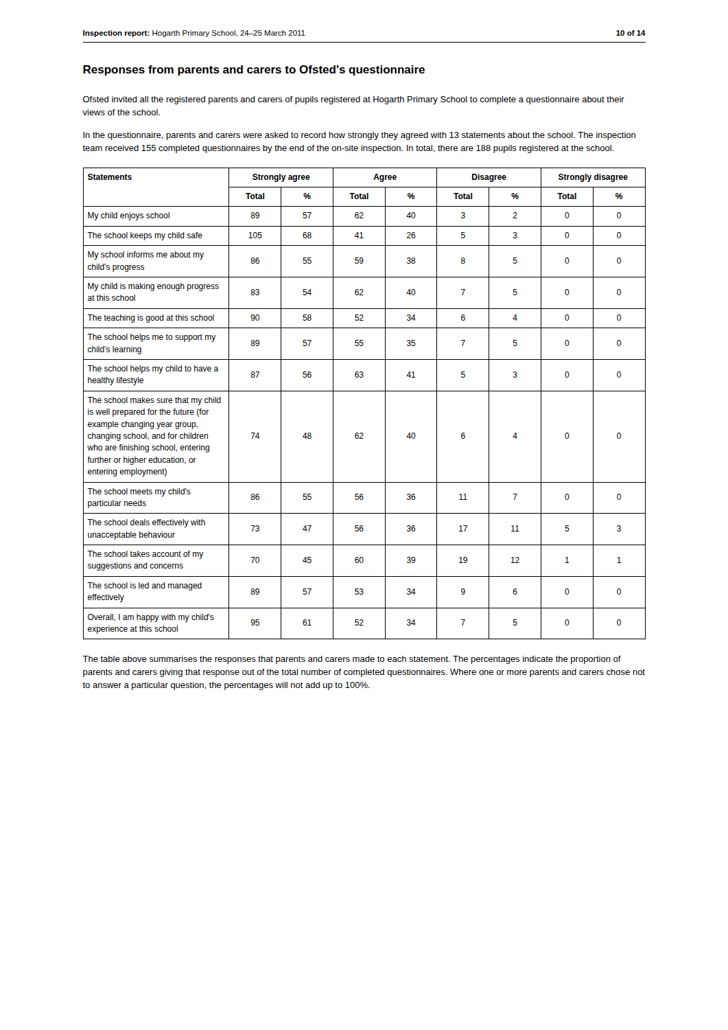Inspection report: Hogarth Primary School, 24–25 March 2011
10 of 14
Responses from parents and carers to Ofsted's questionnaire
Ofsted invited all the registered parents and carers of pupils registered at Hogarth Primary School to complete a questionnaire about their views of the school.
In the questionnaire, parents and carers were asked to record how strongly they agreed with 13 statements about the school. The inspection team received 155 completed questionnaires by the end of the on-site inspection. In total, there are 188 pupils registered at the school.
| Statements | Strongly agree | Agree | Disagree | Strongly disagree |
| --- | --- | --- | --- | --- |
| Total | % | Total | % | Total | % | Total | % |
| My child enjoys school | 89 | 57 | 62 | 40 | 3 | 2 | 0 | 0 |
| The school keeps my child safe | 105 | 68 | 41 | 26 | 5 | 3 | 0 | 0 |
| My school informs me about my child's progress | 86 | 55 | 59 | 38 | 8 | 5 | 0 | 0 |
| My child is making enough progress at this school | 83 | 54 | 62 | 40 | 7 | 5 | 0 | 0 |
| The teaching is good at this school | 90 | 58 | 52 | 34 | 6 | 4 | 0 | 0 |
| The school helps me to support my child's learning | 89 | 57 | 55 | 35 | 7 | 5 | 0 | 0 |
| The school helps my child to have a healthy lifestyle | 87 | 56 | 63 | 41 | 5 | 3 | 0 | 0 |
| The school makes sure that my child is well prepared for the future (for example changing year group, changing school, and for children who are finishing school, entering further or higher education, or entering employment) | 74 | 48 | 62 | 40 | 6 | 4 | 0 | 0 |
| The school meets my child's particular needs | 86 | 55 | 56 | 36 | 11 | 7 | 0 | 0 |
| The school deals effectively with unacceptable behaviour | 73 | 47 | 56 | 36 | 17 | 11 | 5 | 3 |
| The school takes account of my suggestions and concerns | 70 | 45 | 60 | 39 | 19 | 12 | 1 | 1 |
| The school is led and managed effectively | 89 | 57 | 53 | 34 | 9 | 6 | 0 | 0 |
| Overall, I am happy with my child's experience at this school | 95 | 61 | 52 | 34 | 7 | 5 | 0 | 0 |
The table above summarises the responses that parents and carers made to each statement. The percentages indicate the proportion of parents and carers giving that response out of the total number of completed questionnaires. Where one or more parents and carers chose not to answer a particular question, the percentages will not add up to 100%.